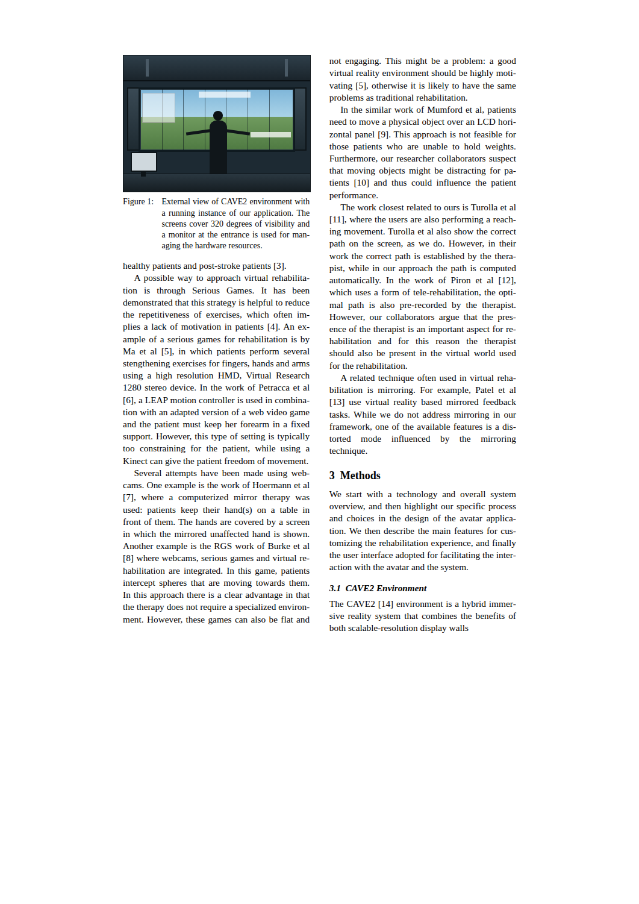Figure 1: External view of CAVE2 environment with a running instance of our application. The screens cover 320 degrees of visibility and a monitor at the entrance is used for managing the hardware resources.
healthy patients and post-stroke patients [3].
A possible way to approach virtual rehabilitation is through Serious Games. It has been demonstrated that this strategy is helpful to reduce the repetitiveness of exercises, which often implies a lack of motivation in patients [4]. An example of a serious games for rehabilitation is by Ma et al [5], in which patients perform several stengthening exercises for fingers, hands and arms using a high resolution HMD, Virtual Research 1280 stereo device. In the work of Petracca et al [6], a LEAP motion controller is used in combination with an adapted version of a web video game and the patient must keep her forearm in a fixed support. However, this type of setting is typically too constraining for the patient, while using a Kinect can give the patient freedom of movement.
Several attempts have been made using webcams. One example is the work of Hoermann et al [7], where a computerized mirror therapy was used: patients keep their hand(s) on a table in front of them. The hands are covered by a screen in which the mirrored unaffected hand is shown. Another example is the RGS work of Burke et al [8] where webcams, serious games and virtual rehabilitation are integrated. In this game, patients intercept spheres that are moving towards them. In this approach there is a clear advantage in that the therapy does not require a specialized environment. However, these games can also be flat and not engaging. This might be a problem: a good virtual reality environment should be highly motivating [5], otherwise it is likely to have the same problems as traditional rehabilitation.
In the similar work of Mumford et al, patients need to move a physical object over an LCD horizontal panel [9]. This approach is not feasible for those patients who are unable to hold weights. Furthermore, our researcher collaborators suspect that moving objects might be distracting for patients [10] and thus could influence the patient performance.
The work closest related to ours is Turolla et al [11], where the users are also performing a reaching movement. Turolla et al also show the correct path on the screen, as we do. However, in their work the correct path is established by the therapist, while in our approach the path is computed automatically. In the work of Piron et al [12], which uses a form of tele-rehabilitation, the optimal path is also pre-recorded by the therapist. However, our collaborators argue that the presence of the therapist is an important aspect for rehabilitation and for this reason the therapist should also be present in the virtual world used for the rehabilitation.
A related technique often used in virtual rehabilitation is mirroring. For example, Patel et al [13] use virtual reality based mirrored feedback tasks. While we do not address mirroring in our framework, one of the available features is a distorted mode influenced by the mirroring technique.
3 Methods
We start with a technology and overall system overview, and then highlight our specific process and choices in the design of the avatar application. We then describe the main features for customizing the rehabilitation experience, and finally the user interface adopted for facilitating the interaction with the avatar and the system.
3.1 CAVE2 Environment
The CAVE2 [14] environment is a hybrid immersive reality system that combines the benefits of both scalable-resolution display walls